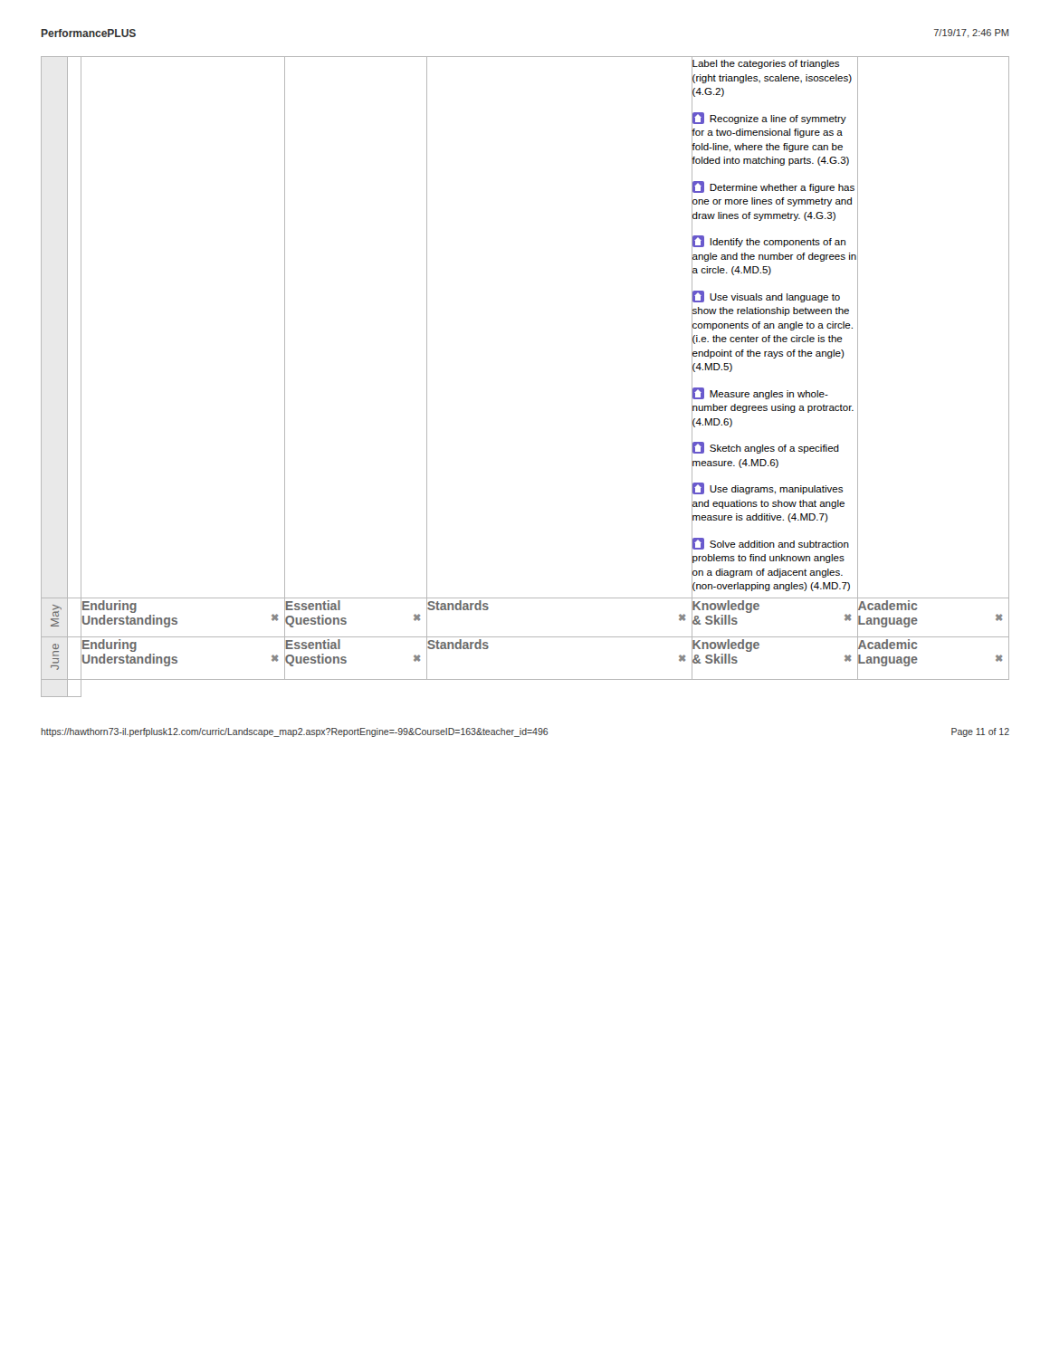PerformancePLUS
7/19/17, 2:46 PM
| | | | | | Label the categories of triangles (right triangles, scalene, isosceles) (4.G.2) Recognize a line of symmetry for a two-dimensional figure as a fold-line, where the figure can be folded into matching parts. (4.G.3) Determine whether a figure has one or more lines of symmetry and draw lines of symmetry. (4.G.3) Identify the components of an angle and the number of degrees in a circle. (4.MD.5) Use visuals and language to show the relationship between the components of an angle to a circle. (i.e. the center of the circle is the endpoint of the rays of the angle) (4.MD.5) Measure angles in whole-number degrees using a protractor. (4.MD.6) Sketch angles of a specified measure. (4.MD.6) Use diagrams, manipulatives and equations to show that angle measure is additive. (4.MD.7) Solve addition and subtraction problems to find unknown angles on a diagram of adjacent angles. (non-overlapping angles) (4.MD.7) | |
| May | | Enduring Understandings ✖ | Essential Questions ✖ | Standards ✖ | Knowledge & Skills ✖ | Academic Language ✖ |
| June | | Enduring Understandings ✖ | Essential Questions ✖ | Standards ✖ | Knowledge & Skills ✖ | Academic Language ✖ |
https://hawthorn73-il.perfplusk12.com/curric/Landscape_map2.aspx?ReportEngine=-99&CourseID=163&teacher_id=496
Page 11 of 12